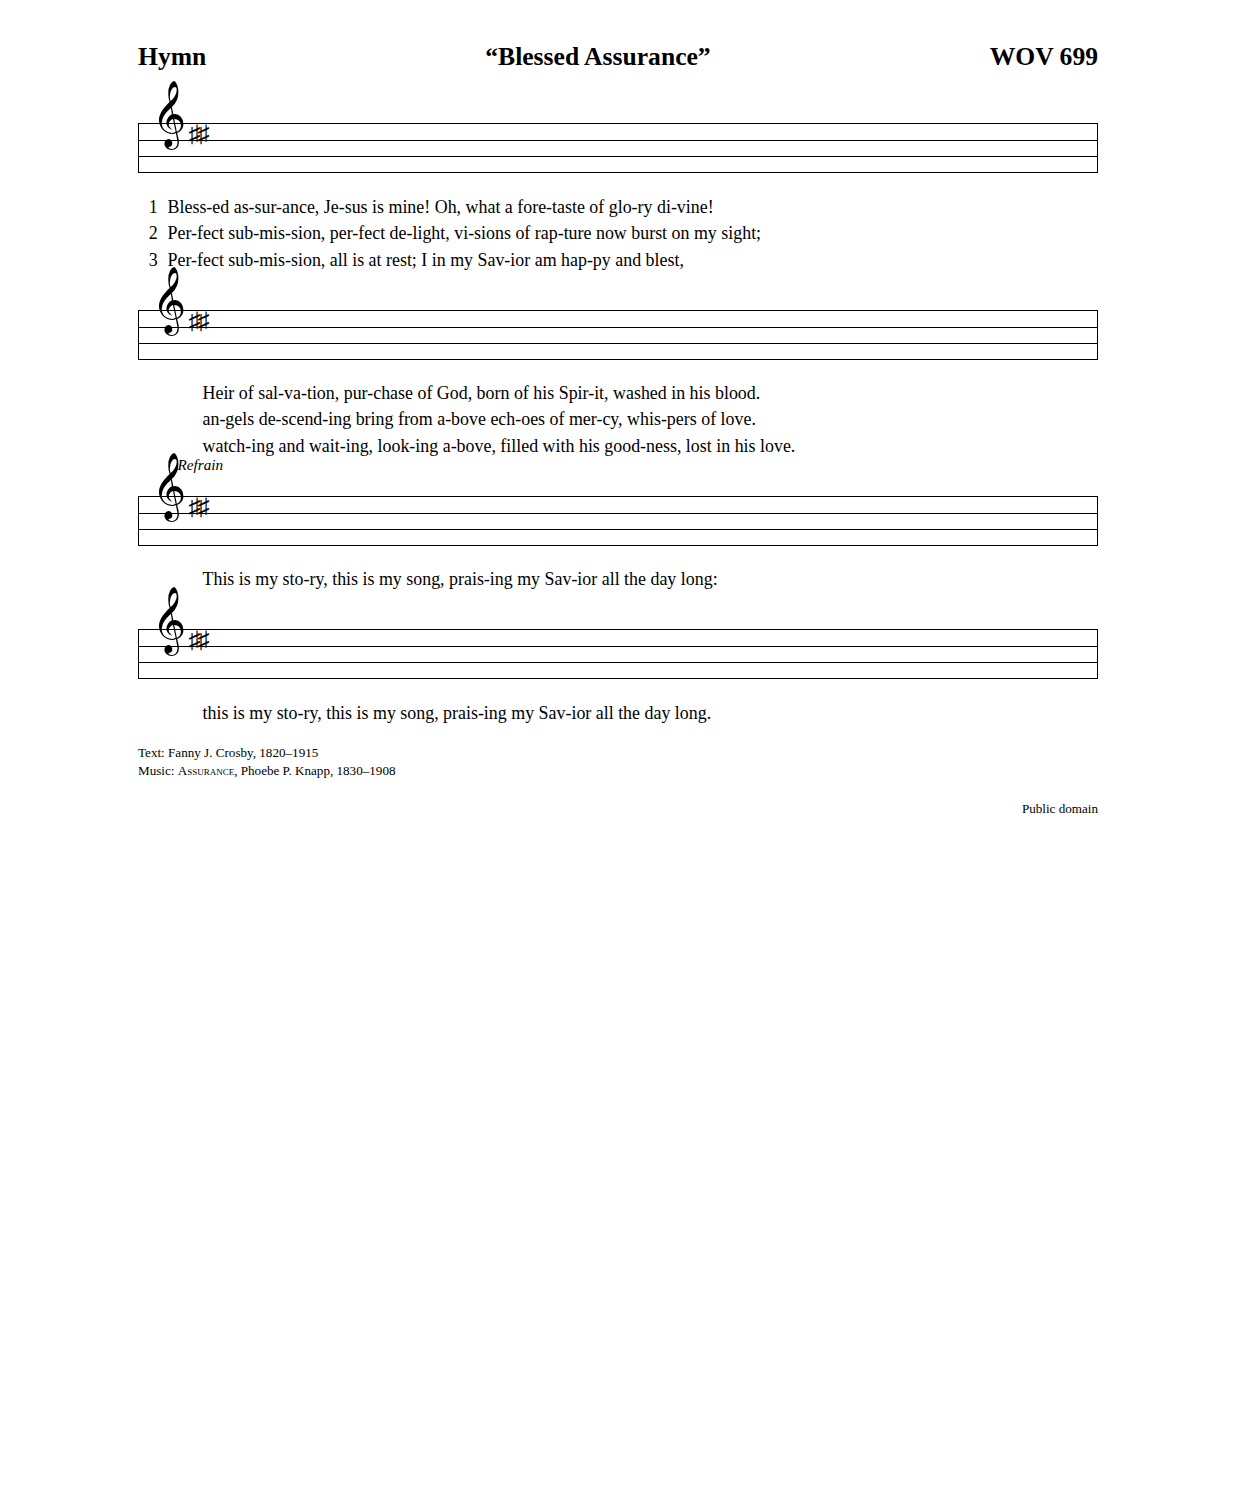Hymn “Blessed Assurance” WOV 699
𝄞 ♯♯ Notated melody line
1 Bless-ed as-sur-ance, Je-sus is mine! Oh, what a fore-taste of glo-ry di-vine!
2 Per-fect sub-mis-sion, per-fect de-light, vi-sions of rap-ture now burst on my sight;
3 Per-fect sub-mis-sion, all is at rest; I in my Sav-ior am hap-py and blest,
𝄞 ♯♯ Notated melody line
Heir of sal-va-tion, pur-chase of God, born of his Spir-it, washed in his blood.
an-gels de-scend-ing bring from a-bove ech-oes of mer-cy, whis-pers of love.
watch-ing and wait-ing, look-ing a-bove, filled with his good-ness, lost in his love.
𝄞 ♯♯ Refrain Notated melody line
This is my sto-ry, this is my song, prais-ing my Sav-ior all the day long:
𝄞 ♯♯ Notated melody line
this is my sto-ry, this is my song, prais-ing my Sav-ior all the day long.
Text: Fanny J. Crosby, 1820–1915
Music: Assurance, Phoebe P. Knapp, 1830–1908
Public domain